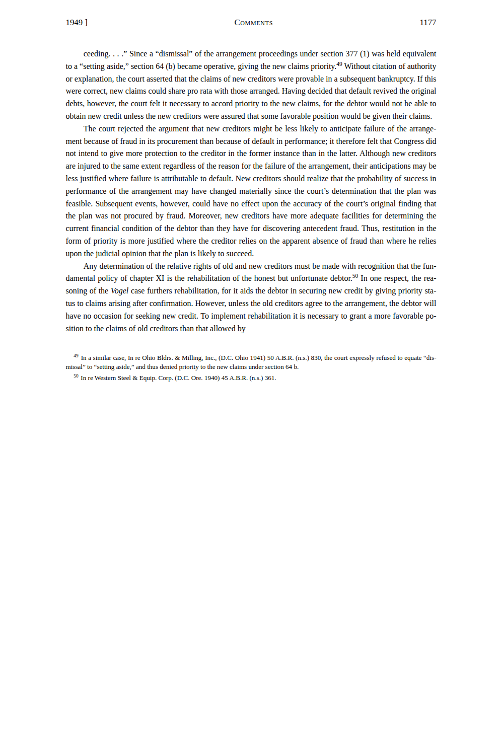1949 ] Comments 1177
ceeding. . . .” Since a “dismissal” of the arrangement proceedings under section 377 (1) was held equivalent to a “setting aside,” section 64 (b) became operative, giving the new claims priority.49 Without citation of authority or explanation, the court asserted that the claims of new creditors were provable in a subsequent bankruptcy. If this were correct, new claims could share pro rata with those arranged. Having decided that default revived the original debts, however, the court felt it necessary to accord priority to the new claims, for the debtor would not be able to obtain new credit unless the new creditors were assured that some favorable position would be given their claims.
The court rejected the argument that new creditors might be less likely to anticipate failure of the arrangement because of fraud in its procurement than because of default in performance; it therefore felt that Congress did not intend to give more protection to the creditor in the former instance than in the latter. Although new creditors are injured to the same extent regardless of the reason for the failure of the arrangement, their anticipations may be less justified where failure is attributable to default. New creditors should realize that the probability of success in performance of the arrangement may have changed materially since the court’s determination that the plan was feasible. Subsequent events, however, could have no effect upon the accuracy of the court’s original finding that the plan was not procured by fraud. Moreover, new creditors have more adequate facilities for determining the current financial condition of the debtor than they have for discovering antecedent fraud. Thus, restitution in the form of priority is more justified where the creditor relies on the apparent absence of fraud than where he relies upon the judicial opinion that the plan is likely to succeed.
Any determination of the relative rights of old and new creditors must be made with recognition that the fundamental policy of chapter XI is the rehabilitation of the honest but unfortunate debtor.50 In one respect, the reasoning of the Vogel case furthers rehabilitation, for it aids the debtor in securing new credit by giving priority status to claims arising after confirmation. However, unless the old creditors agree to the arrangement, the debtor will have no occasion for seeking new credit. To implement rehabilitation it is necessary to grant a more favorable position to the claims of old creditors than that allowed by
49 In a similar case, In re Ohio Bldrs. & Milling, Inc., (D.C. Ohio 1941) 50 A.B.R. (n.s.) 830, the court expressly refused to equate “dismissal” to “setting aside,” and thus denied priority to the new claims under section 64 b.
50 In re Western Steel & Equip. Corp. (D.C. Ore. 1940) 45 A.B.R. (n.s.) 361.